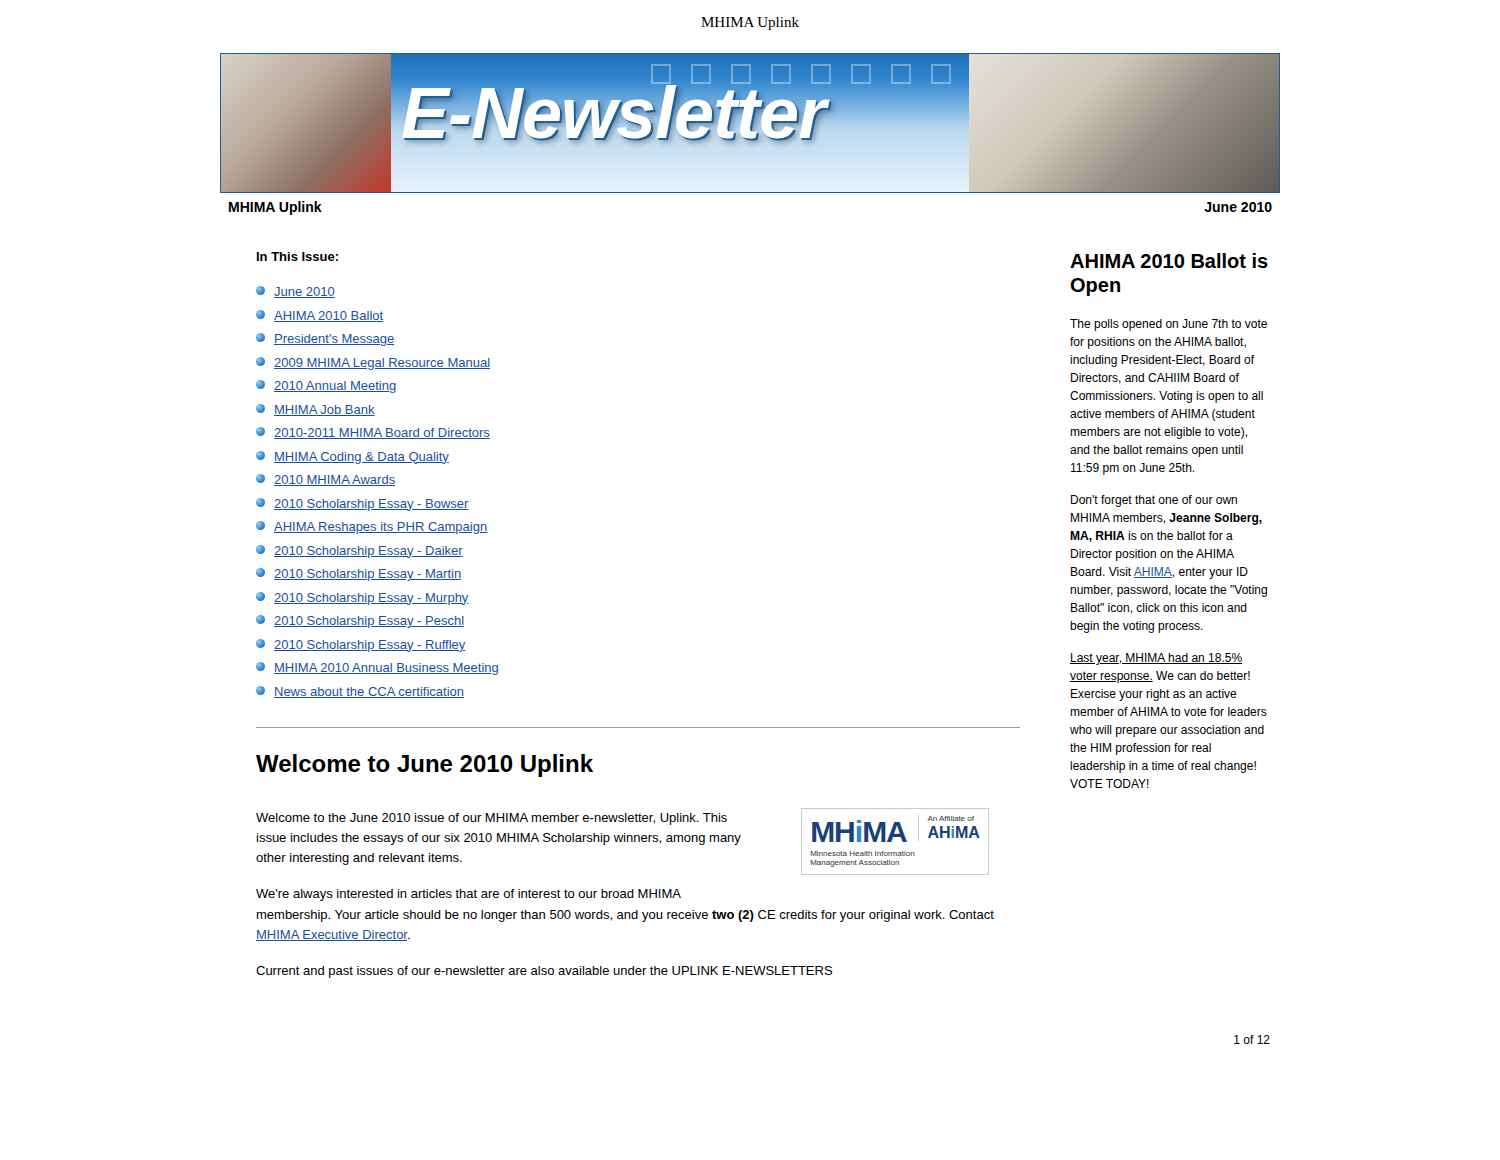MHIMA Uplink
E-Newsletter
MHIMA Uplink
June 2010
In This Issue:
June 2010
AHIMA 2010 Ballot
President's Message
2009 MHIMA Legal Resource Manual
2010 Annual Meeting
MHIMA Job Bank
2010-2011 MHIMA Board of Directors
MHIMA Coding & Data Quality
2010 MHIMA Awards
2010 Scholarship Essay - Bowser
AHIMA Reshapes its PHR Campaign
2010 Scholarship Essay - Daiker
2010 Scholarship Essay - Martin
2010 Scholarship Essay - Murphy
2010 Scholarship Essay - Peschl
2010 Scholarship Essay - Ruffley
MHIMA 2010 Annual Business Meeting
News about the CCA certification
Welcome to June 2010 Uplink
MHi MA An Affiliate of
AHi MA
Minnesota Health Information
Management Association
Welcome to the June 2010 issue of our MHIMA member e-newsletter, Uplink. This issue includes the essays of our six 2010 MHIMA Scholarship winners, among many other interesting and relevant items.
We're always interested in articles that are of interest to our broad MHIMA membership. Your article should be no longer than 500 words, and you receive two (2) CE credits for your original work. Contact MHIMA Executive Director.
Current and past issues of our e-newsletter are also available under the UPLINK E-NEWSLETTERS
AHIMA 2010 Ballot is Open
The polls opened on June 7th to vote for positions on the AHIMA ballot, including President-Elect, Board of Directors, and CAHIIM Board of Commissioners. Voting is open to all active members of AHIMA (student members are not eligible to vote), and the ballot remains open until 11:59 pm on June 25th.
Don't forget that one of our own MHIMA members, Jeanne Solberg, MA, RHIA is on the ballot for a Director position on the AHIMA Board. Visit AHIMA, enter your ID number, password, locate the "Voting Ballot" icon, click on this icon and begin the voting process.
Last year, MHIMA had an 18.5% voter response. We can do better! Exercise your right as an active member of AHIMA to vote for leaders who will prepare our association and the HIM profession for real leadership in a time of real change! VOTE TODAY!
1 of 12